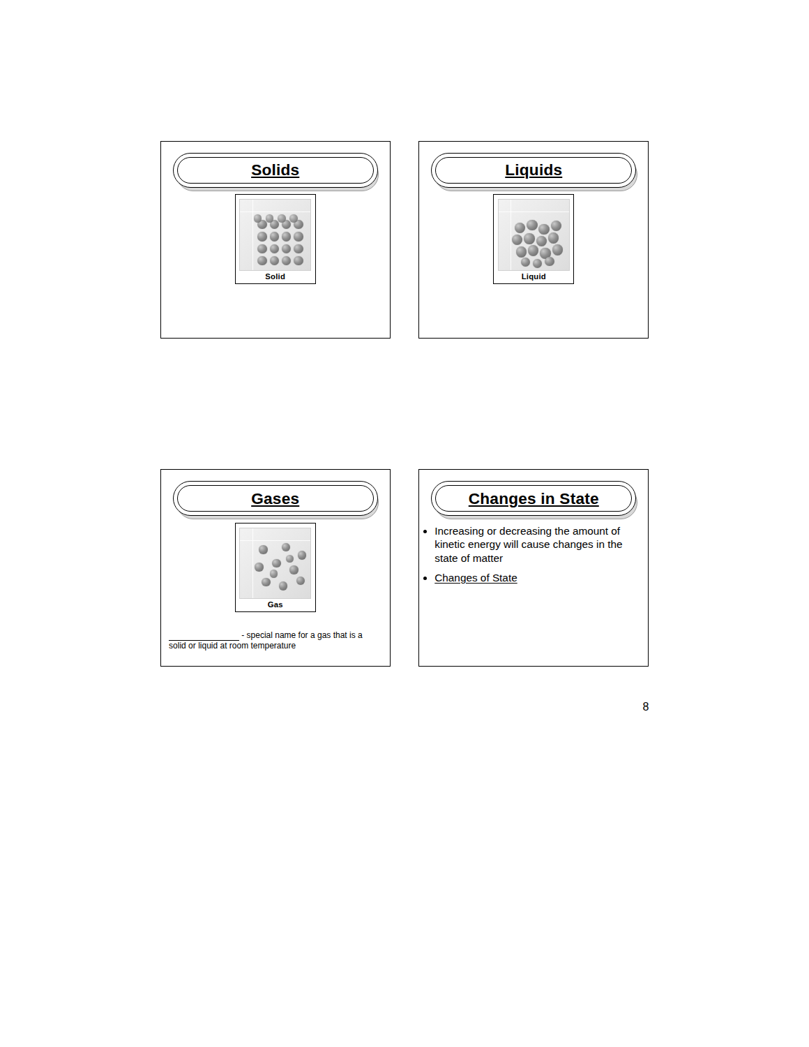Solids
Solid
Liquids
Liquid
Gases
Gas
- special name for a gas that is a solid or liquid at room temperature
Changes in State
Increasing or decreasing the amount of kinetic energy will cause changes in the state of matter
Changes of State
8